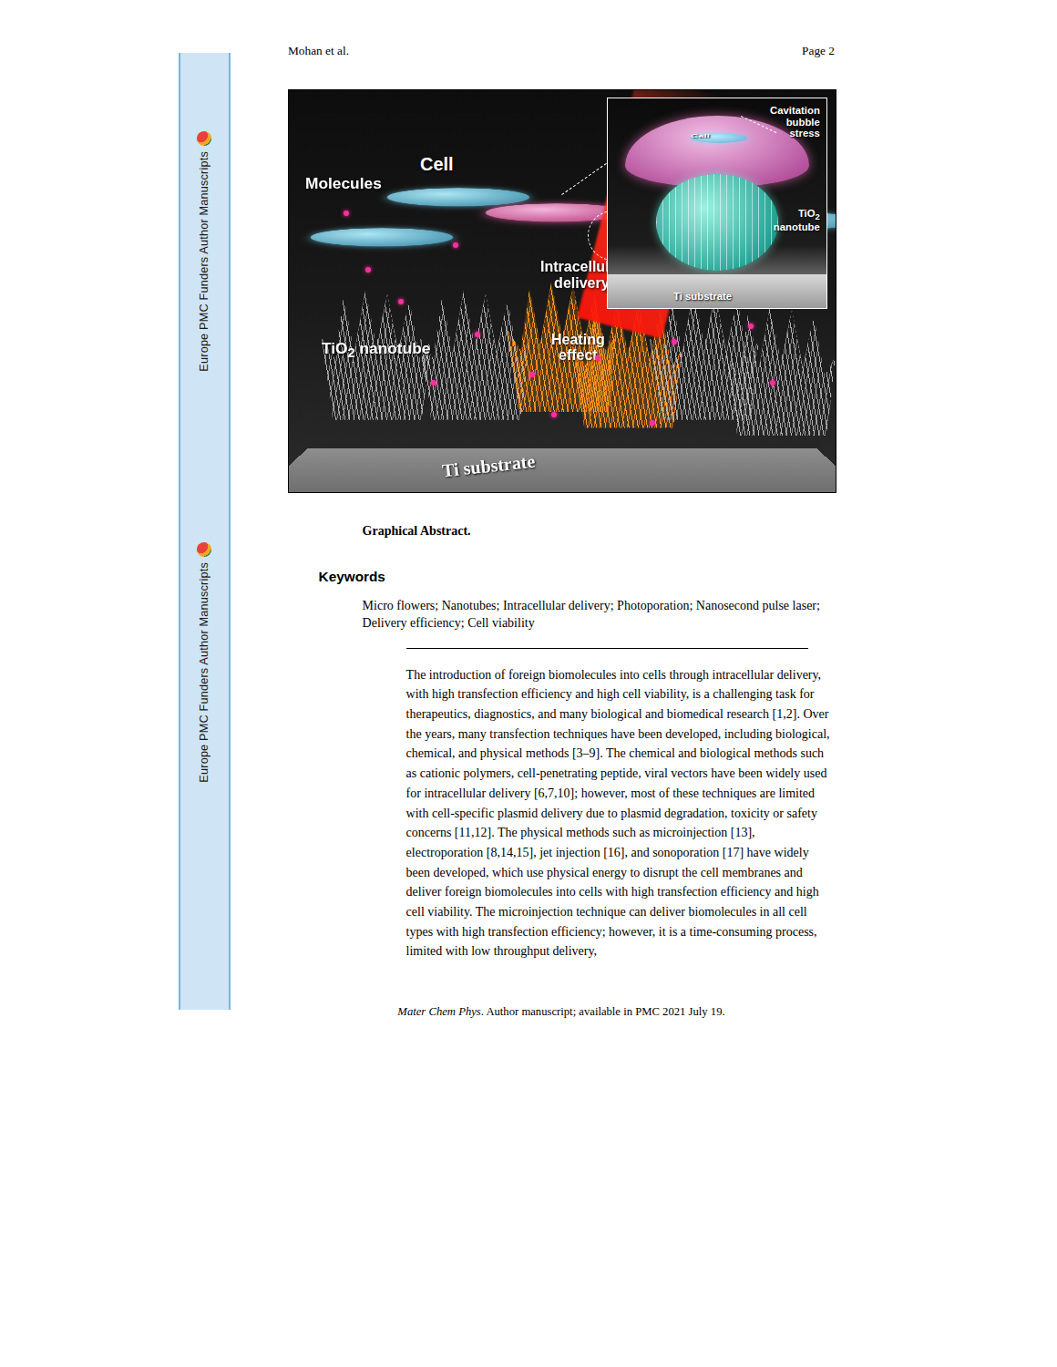Europe PMC Funders Author Manuscripts
Europe PMC Funders Author Manuscripts
Mohan et al. Page 2
Ti substrate
Pulse
laser
Cell
Molecules
TiO2 nanotube
Intracellular
delivery
Heating
effect
Cavitation
bubble
stress
Cell
TiO2
nanotube
Ti substrate
Graphical Abstract.
Keywords
Micro flowers; Nanotubes; Intracellular delivery; Photoporation; Nanosecond pulse laser; Delivery efficiency; Cell viability
The introduction of foreign biomolecules into cells through intracellular delivery, with high transfection efficiency and high cell viability, is a challenging task for therapeutics, diagnostics, and many biological and biomedical research [1,2]. Over the years, many transfection techniques have been developed, including biological, chemical, and physical methods [3–9]. The chemical and biological methods such as cationic polymers, cell-penetrating peptide, viral vectors have been widely used for intracellular delivery [6,7,10]; however, most of these techniques are limited with cell-specific plasmid delivery due to plasmid degradation, toxicity or safety concerns [11,12]. The physical methods such as microinjection [13], electroporation [8,14,15], jet injection [16], and sonoporation [17] have widely been developed, which use physical energy to disrupt the cell membranes and deliver foreign biomolecules into cells with high transfection efficiency and high cell viability. The microinjection technique can deliver biomolecules in all cell types with high transfection efficiency; however, it is a time-consuming process, limited with low throughput delivery,
Mater Chem Phys. Author manuscript; available in PMC 2021 July 19.